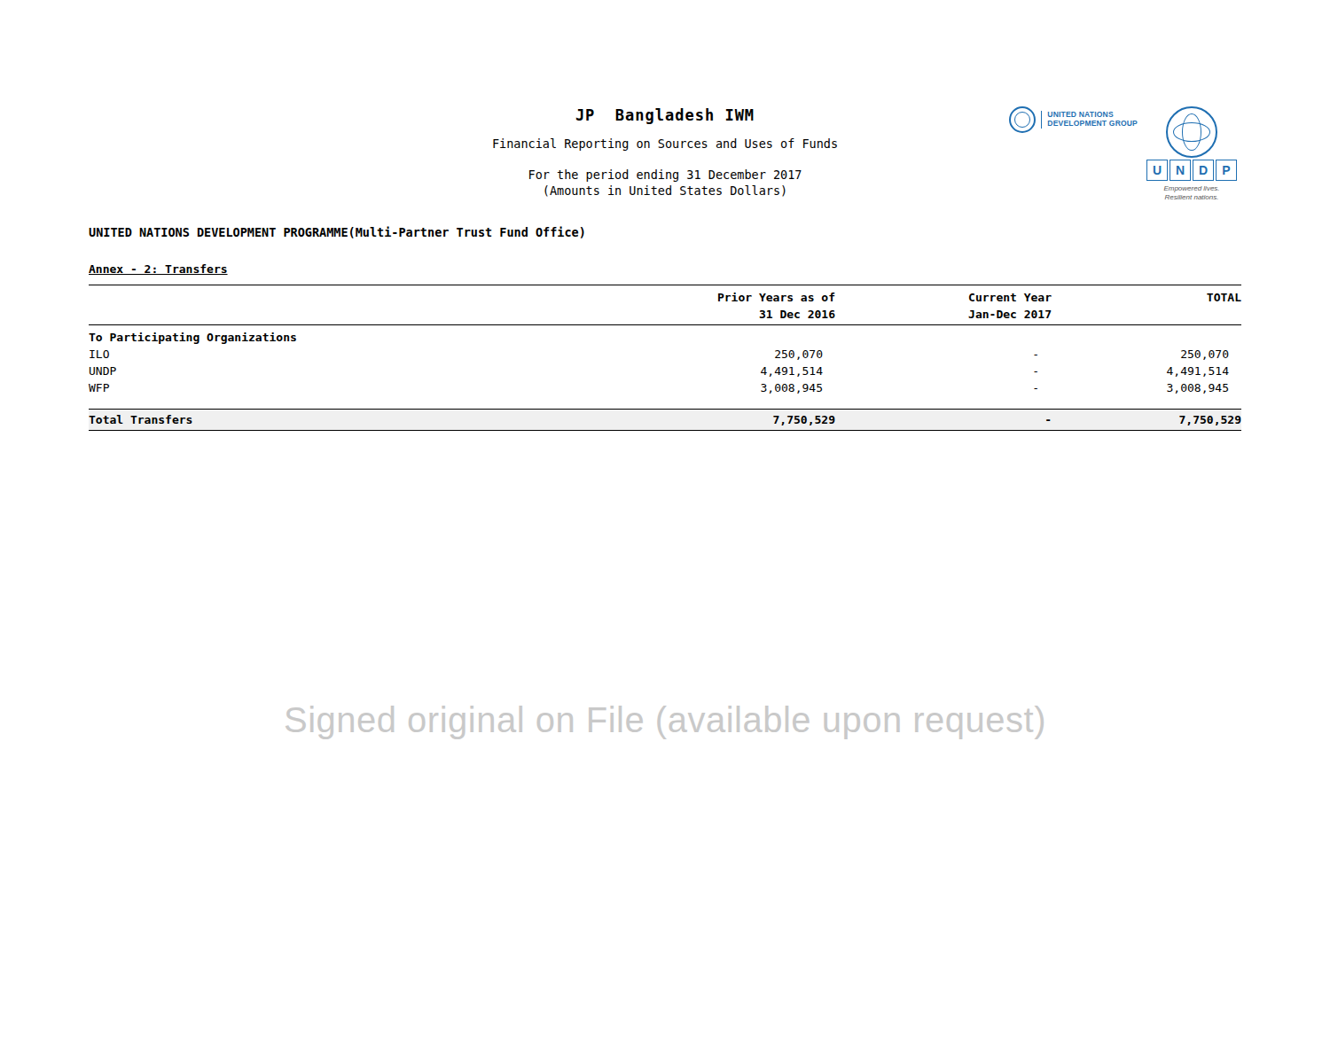UNITED NATIONS
DEVELOPMENT GROUP
UNDP
Empowered lives.
Resilient nations.
JP Bangladesh IWM
Financial Reporting on Sources and Uses of Funds
For the period ending 31 December 2017
(Amounts in United States Dollars)
UNITED NATIONS DEVELOPMENT PROGRAMME(Multi-Partner Trust Fund Office)
Annex - 2: Transfers
| | Prior Years as of | Current Year | TOTAL |
| --- | --- | --- | --- |
| | 31 Dec 2016 | Jan-Dec 2017 | |
| To Participating Organizations |
| ILO | 250,070 | - | 250,070 |
| UNDP | 4,491,514 | - | 4,491,514 |
| WFP | 3,008,945 | - | 3,008,945 |
| Total Transfers | 7,750,529 | - | 7,750,529 |
Signed original on File (available upon request)